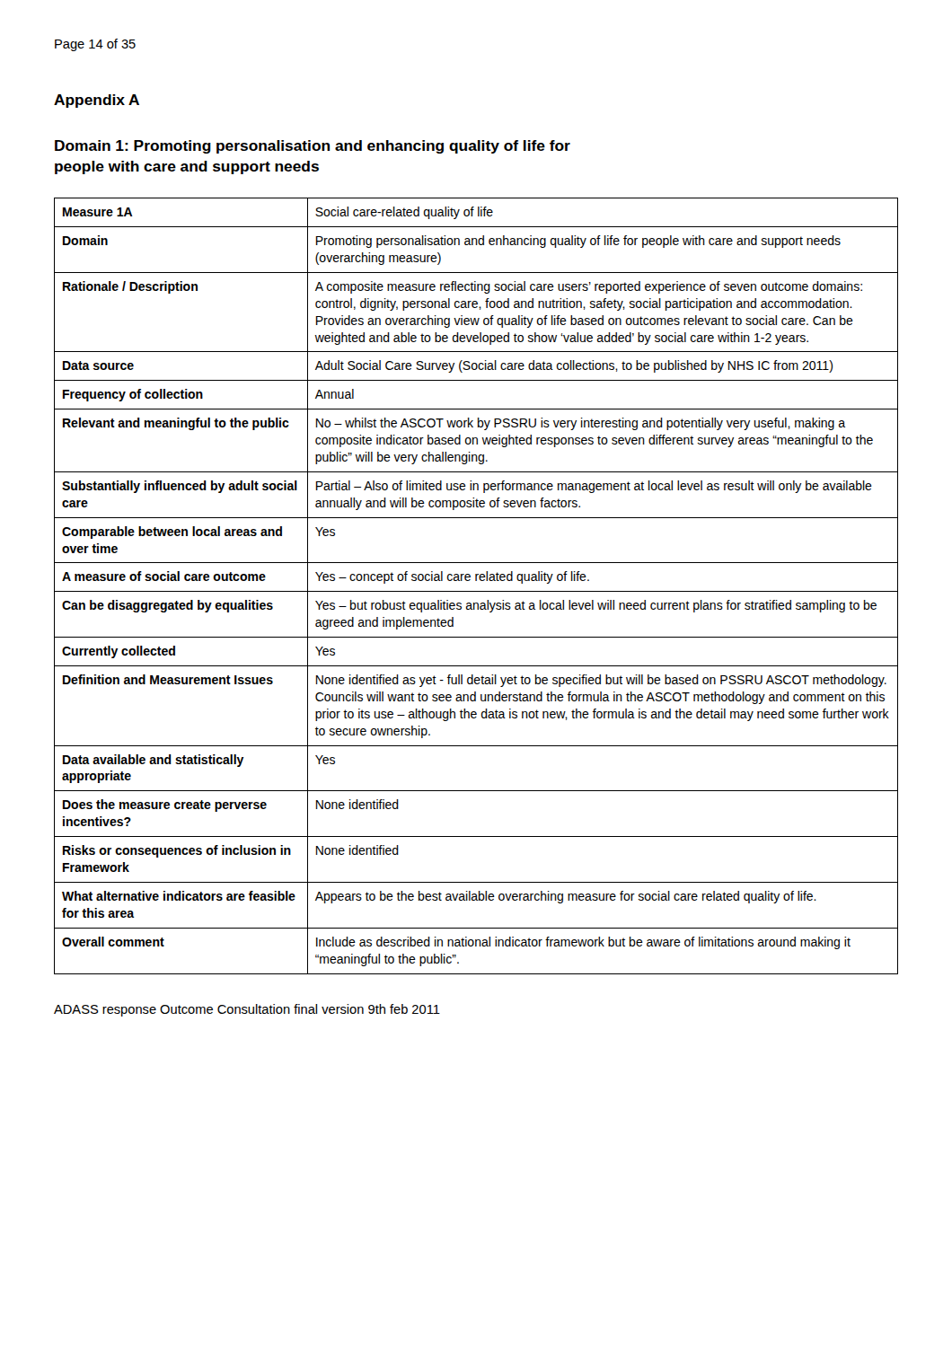Page 14 of 35
Appendix A
Domain 1: Promoting personalisation and enhancing quality of life for
people with care and support needs
| Measure 1A | Social care-related quality of life |
| Domain | Promoting personalisation and enhancing quality of life for people with care and support needs (overarching measure) |
| Rationale / Description | A composite measure reflecting social care users’ reported experience of seven outcome domains: control, dignity, personal care, food and nutrition, safety, social participation and accommodation. Provides an overarching view of quality of life based on outcomes relevant to social care. Can be weighted and able to be developed to show ‘value added’ by social care within 1-2 years. |
| Data source | Adult Social Care Survey (Social care data collections, to be published by NHS IC from 2011) |
| Frequency of collection | Annual |
| Relevant and meaningful to the public | No – whilst the ASCOT work by PSSRU is very interesting and potentially very useful, making a composite indicator based on weighted responses to seven different survey areas “meaningful to the public” will be very challenging. |
| Substantially influenced by adult social care | Partial – Also of limited use in performance management at local level as result will only be available annually and will be composite of seven factors. |
| Comparable between local areas and over time | Yes |
| A measure of social care outcome | Yes – concept of social care related quality of life. |
| Can be disaggregated by equalities | Yes – but robust equalities analysis at a local level will need current plans for stratified sampling to be agreed and implemented |
| Currently collected | Yes |
| Definition and Measurement Issues | None identified as yet - full detail yet to be specified but will be based on PSSRU ASCOT methodology. Councils will want to see and understand the formula in the ASCOT methodology and comment on this prior to its use – although the data is not new, the formula is and the detail may need some further work to secure ownership. |
| Data available and statistically appropriate | Yes |
| Does the measure create perverse incentives? | None identified |
| Risks or consequences of inclusion in Framework | None identified |
| What alternative indicators are feasible for this area | Appears to be the best available overarching measure for social care related quality of life. |
| Overall comment | Include as described in national indicator framework but be aware of limitations around making it “meaningful to the public”. |
ADASS response Outcome Consultation final version 9th feb 2011